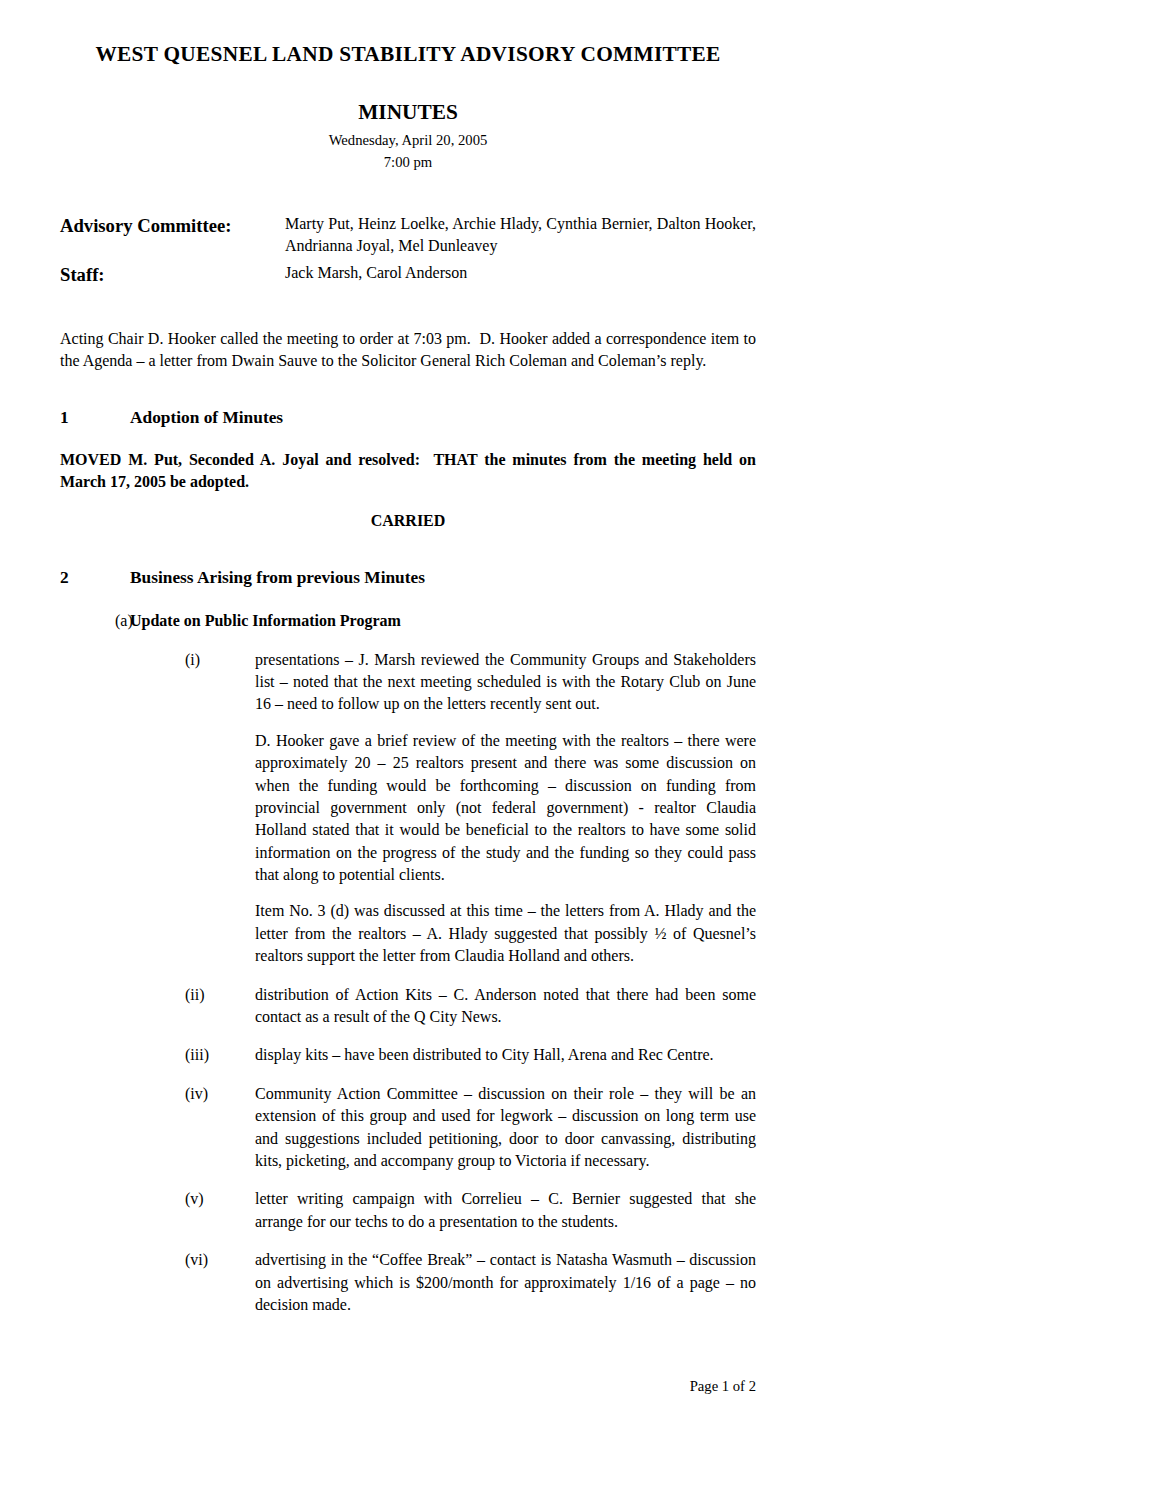WEST QUESNEL LAND STABILITY ADVISORY COMMITTEE
MINUTES
Wednesday, April 20, 2005
7:00 pm
| Advisory Committee: | Marty Put, Heinz Loelke, Archie Hlady, Cynthia Bernier, Dalton Hooker, Andrianna Joyal, Mel Dunleavey |
| Staff: | Jack Marsh, Carol Anderson |
Acting Chair D. Hooker called the meeting to order at 7:03 pm. D. Hooker added a correspondence item to the Agenda – a letter from Dwain Sauve to the Solicitor General Rich Coleman and Coleman’s reply.
1 Adoption of Minutes
MOVED M. Put, Seconded A. Joyal and resolved: THAT the minutes from the meeting held on March 17, 2005 be adopted.
CARRIED
2 Business Arising from previous Minutes
(a)
Update on Public Information Program
(i)
presentations – J. Marsh reviewed the Community Groups and Stakeholders list – noted that the next meeting scheduled is with the Rotary Club on June 16 – need to follow up on the letters recently sent out.
D. Hooker gave a brief review of the meeting with the realtors – there were approximately 20 – 25 realtors present and there was some discussion on when the funding would be forthcoming – discussion on funding from provincial government only (not federal government) - realtor Claudia Holland stated that it would be beneficial to the realtors to have some solid information on the progress of the study and the funding so they could pass that along to potential clients.
Item No. 3 (d) was discussed at this time – the letters from A. Hlady and the letter from the realtors – A. Hlady suggested that possibly ½ of Quesnel’s realtors support the letter from Claudia Holland and others.
(ii)
distribution of Action Kits – C. Anderson noted that there had been some contact as a result of the Q City News.
(iii)
display kits – have been distributed to City Hall, Arena and Rec Centre.
(iv)
Community Action Committee – discussion on their role – they will be an extension of this group and used for legwork – discussion on long term use and suggestions included petitioning, door to door canvassing, distributing kits, picketing, and accompany group to Victoria if necessary.
(v)
letter writing campaign with Correlieu – C. Bernier suggested that she arrange for our techs to do a presentation to the students.
(vi)
advertising in the “Coffee Break” – contact is Natasha Wasmuth – discussion on advertising which is $200/month for approximately 1/16 of a page – no decision made.
Page 1 of 2